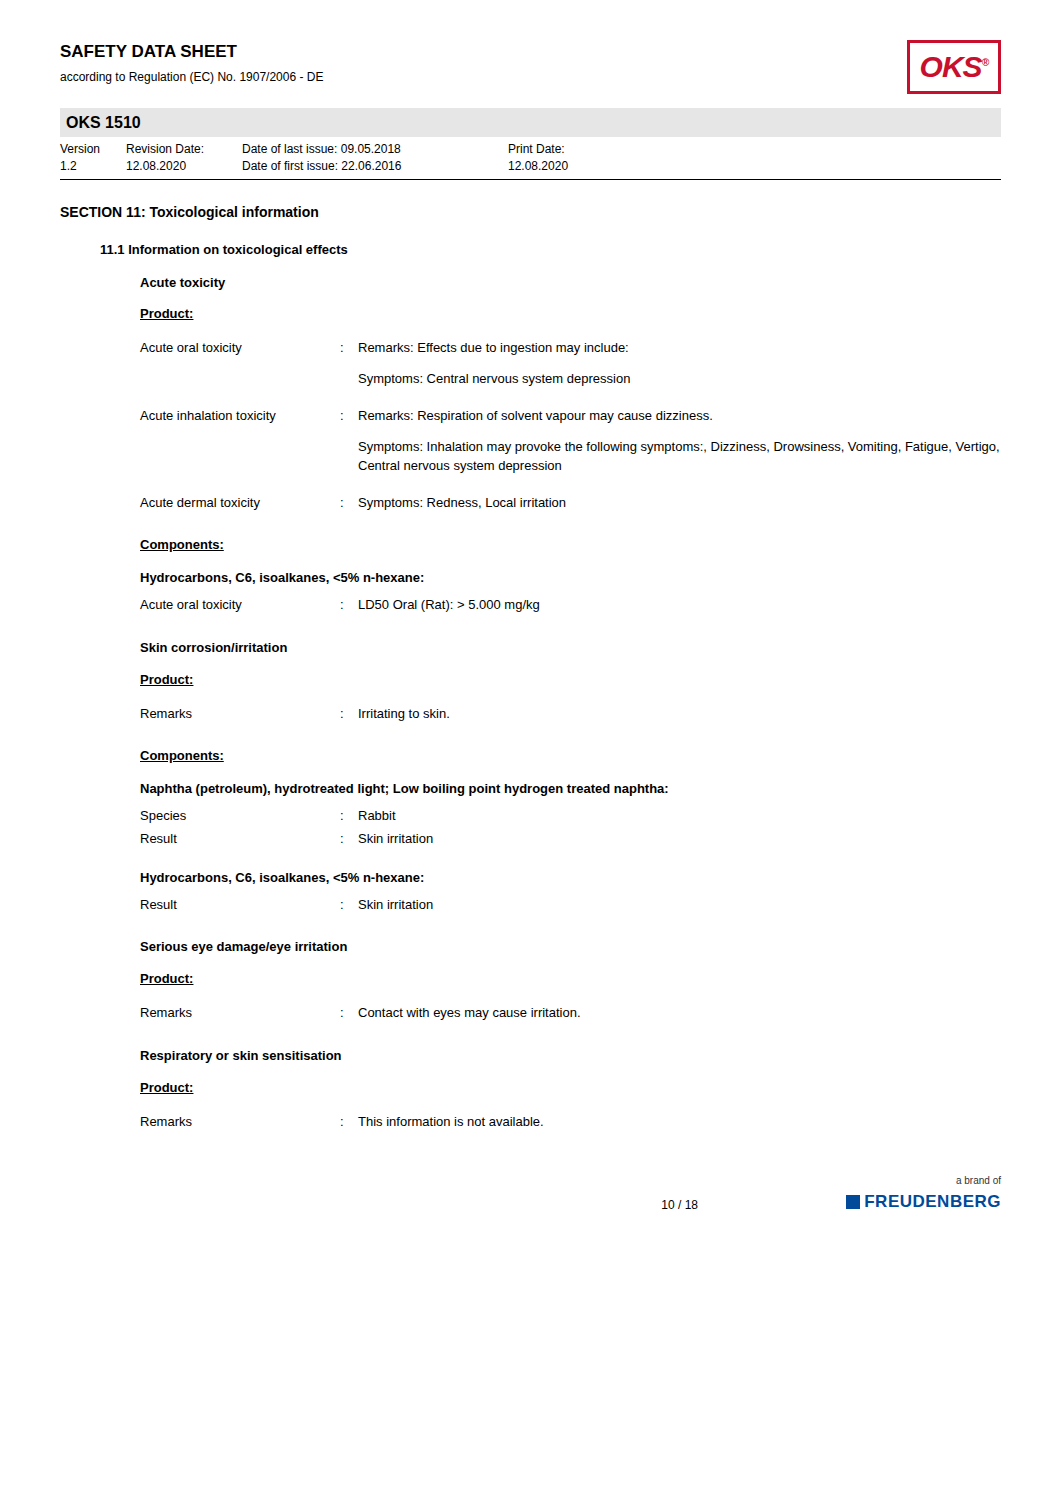SAFETY DATA SHEET
according to Regulation (EC) No. 1907/2006 - DE
OKS®
OKS 1510
| Version 1.2 | Revision Date: 12.08.2020 | Date of last issue: 09.05.2018 Date of first issue: 22.06.2016 | Print Date: 12.08.2020 |
SECTION 11: Toxicological information
11.1 Information on toxicological effects
Acute toxicity
Product:
| Acute oral toxicity | : | Remarks: Effects due to ingestion may include: |
| | | Symptoms: Central nervous system depression |
| Acute inhalation toxicity | : | Remarks: Respiration of solvent vapour may cause dizziness. |
| | | Symptoms: Inhalation may provoke the following symptoms:, Dizziness, Drowsiness, Vomiting, Fatigue, Vertigo, Central nervous system depression |
| Acute dermal toxicity | : | Symptoms: Redness, Local irritation |
Components:
Hydrocarbons, C6, isoalkanes, <5% n-hexane:
| Acute oral toxicity | : | LD50 Oral (Rat): > 5.000 mg/kg |
Skin corrosion/irritation
Product:
| Remarks | : | Irritating to skin. |
Components:
Naphtha (petroleum), hydrotreated light; Low boiling point hydrogen treated naphtha:
| Species | : | Rabbit |
| Result | : | Skin irritation |
Hydrocarbons, C6, isoalkanes, <5% n-hexane:
| Result | : | Skin irritation |
Serious eye damage/eye irritation
Product:
| Remarks | : | Contact with eyes may cause irritation. |
Respiratory or skin sensitisation
Product:
| Remarks | : | This information is not available. |
10 / 18
a brand of
FREUDENBERG